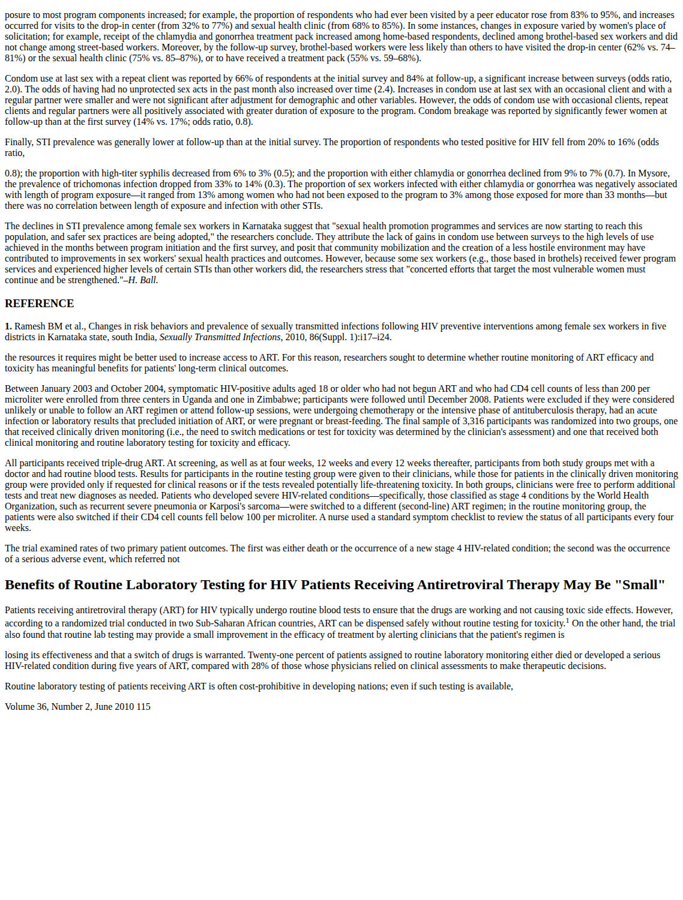posure to most program components increased; for example, the proportion of respondents who had ever been visited by a peer educator rose from 83% to 95%, and increases occurred for visits to the drop-in center (from 32% to 77%) and sexual health clinic (from 68% to 85%). In some instances, changes in exposure varied by women's place of solicitation; for example, receipt of the chlamydia and gonorrhea treatment pack increased among home-based respondents, declined among brothel-based sex workers and did not change among street-based workers. Moreover, by the follow-up survey, brothel-based workers were less likely than others to have visited the drop-in center (62% vs. 74–81%) or the sexual health clinic (75% vs. 85–87%), or to have received a treatment pack (55% vs. 59–68%).
Condom use at last sex with a repeat client was reported by 66% of respondents at the initial survey and 84% at follow-up, a significant increase between surveys (odds ratio, 2.0). The odds of having had no unprotected sex acts in the past month also increased over time (2.4). Increases in condom use at last sex with an occasional client and with a regular partner were smaller and were not significant after adjustment for demographic and other variables. However, the odds of condom use with occasional clients, repeat clients and regular partners were all positively associated with greater duration of exposure to the program. Condom breakage was reported by significantly fewer women at follow-up than at the first survey (14% vs. 17%; odds ratio, 0.8).
Finally, STI prevalence was generally lower at follow-up than at the initial survey. The proportion of respondents who tested positive for HIV fell from 20% to 16% (odds ratio,
0.8); the proportion with high-titer syphilis decreased from 6% to 3% (0.5); and the proportion with either chlamydia or gonorrhea declined from 9% to 7% (0.7). In Mysore, the prevalence of trichomonas infection dropped from 33% to 14% (0.3). The proportion of sex workers infected with either chlamydia or gonorrhea was negatively associated with length of program exposure—it ranged from 13% among women who had not been exposed to the program to 3% among those exposed for more than 33 months—but there was no correlation between length of exposure and infection with other STIs.
The declines in STI prevalence among female sex workers in Karnataka suggest that "sexual health promotion programmes and services are now starting to reach this population, and safer sex practices are being adopted," the researchers conclude. They attribute the lack of gains in condom use between surveys to the high levels of use achieved in the months between program initiation and the first survey, and posit that community mobilization and the creation of a less hostile environment may have contributed to improvements in sex workers' sexual health practices and outcomes. However, because some sex workers (e.g., those based in brothels) received fewer program services and experienced higher levels of certain STIs than other workers did, the researchers stress that "concerted efforts that target the most vulnerable women must continue and be strengthened."–H. Ball.
REFERENCE
1. Ramesh BM et al., Changes in risk behaviors and prevalence of sexually transmitted infections following HIV preventive interventions among female sex workers in five districts in Karnataka state, south India, Sexually Transmitted Infections, 2010, 86(Suppl. 1):i17–i24.
the resources it requires might be better used to increase access to ART. For this reason, researchers sought to determine whether routine monitoring of ART efficacy and toxicity has meaningful benefits for patients' long-term clinical outcomes.
Between January 2003 and October 2004, symptomatic HIV-positive adults aged 18 or older who had not begun ART and who had CD4 cell counts of less than 200 per microliter were enrolled from three centers in Uganda and one in Zimbabwe; participants were followed until December 2008. Patients were excluded if they were considered unlikely or unable to follow an ART regimen or attend follow-up sessions, were undergoing chemotherapy or the intensive phase of antituberculosis therapy, had an acute infection or laboratory results that precluded initiation of ART, or were pregnant or breast-feeding. The final sample of 3,316 participants was randomized into two groups, one that received clinically driven monitoring (i.e., the need to switch medications or test for toxicity was determined by the clinician's assessment) and one that received both clinical monitoring and routine laboratory testing for toxicity and efficacy.
All participants received triple-drug ART. At screening, as well as at four weeks, 12 weeks and every 12 weeks thereafter, participants from both study groups met with a doctor and had routine blood tests. Results for participants in the routine testing group were given to their clinicians, while those for patients in the clinically driven monitoring group were provided only if requested for clinical reasons or if the tests revealed potentially life-threatening toxicity. In both groups, clinicians were free to perform additional tests and treat new diagnoses as needed. Patients who developed severe HIV-related conditions—specifically, those classified as stage 4 conditions by the World Health Organization, such as recurrent severe pneumonia or Karposi's sarcoma—were switched to a different (second-line) ART regimen; in the routine monitoring group, the patients were also switched if their CD4 cell counts fell below 100 per microliter. A nurse used a standard symptom checklist to review the status of all participants every four weeks.
The trial examined rates of two primary patient outcomes. The first was either death or the occurrence of a new stage 4 HIV-related condition; the second was the occurrence of a serious adverse event, which referred not
Benefits of Routine Laboratory Testing for HIV Patients Receiving Antiretroviral Therapy May Be "Small"
Patients receiving antiretroviral therapy (ART) for HIV typically undergo routine blood tests to ensure that the drugs are working and not causing toxic side effects. However, according to a randomized trial conducted in two Sub-Saharan African countries, ART can be dispensed safely without routine testing for toxicity.1 On the other hand, the trial also found that routine lab testing may provide a small improvement in the efficacy of treatment by alerting clinicians that the patient's regimen is
losing its effectiveness and that a switch of drugs is warranted. Twenty-one percent of patients assigned to routine laboratory monitoring either died or developed a serious HIV-related condition during five years of ART, compared with 28% of those whose physicians relied on clinical assessments to make therapeutic decisions.
Routine laboratory testing of patients receiving ART is often cost-prohibitive in developing nations; even if such testing is available,
Volume 36, Number 2, June 2010 115